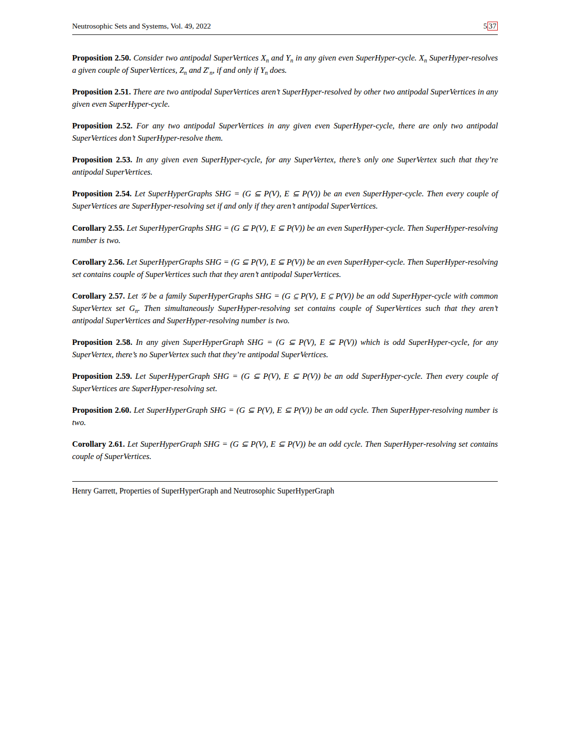Neutrosophic Sets and Systems, Vol. 49, 2022 537
Proposition 2.50. Consider two antipodal SuperVertices Xn and Yn in any given even SuperHyper-cycle. Xn SuperHyper-resolves a given couple of SuperVertices, Zn and Z′n, if and only if Yn does.
Proposition 2.51. There are two antipodal SuperVertices aren’t SuperHyper-resolved by other two antipodal SuperVertices in any given even SuperHyper-cycle.
Proposition 2.52. For any two antipodal SuperVertices in any given even SuperHyper-cycle, there are only two antipodal SuperVertices don’t SuperHyper-resolve them.
Proposition 2.53. In any given even SuperHyper-cycle, for any SuperVertex, there’s only one SuperVertex such that they’re antipodal SuperVertices.
Proposition 2.54. Let SuperHyperGraphs SHG = (G ⊆ P(V), E ⊆ P(V)) be an even SuperHyper-cycle. Then every couple of SuperVertices are SuperHyper-resolving set if and only if they aren’t antipodal SuperVertices.
Corollary 2.55. Let SuperHyperGraphs SHG = (G ⊆ P(V), E ⊆ P(V)) be an even SuperHyper-cycle. Then SuperHyper-resolving number is two.
Corollary 2.56. Let SuperHyperGraphs SHG = (G ⊆ P(V), E ⊆ P(V)) be an even SuperHyper-cycle. Then SuperHyper-resolving set contains couple of SuperVertices such that they aren’t antipodal SuperVertices.
Corollary 2.57. Let 𝒢 be a family SuperHyperGraphs SHG = (G ⊆ P(V), E ⊆ P(V)) be an odd SuperHyper-cycle with common SuperVertex set Gn. Then simultaneously SuperHyper-resolving set contains couple of SuperVertices such that they aren’t antipodal SuperVertices and SuperHyper-resolving number is two.
Proposition 2.58. In any given SuperHyperGraph SHG = (G ⊆ P(V), E ⊆ P(V)) which is odd SuperHyper-cycle, for any SuperVertex, there’s no SuperVertex such that they’re antipodal SuperVertices.
Proposition 2.59. Let SuperHyperGraph SHG = (G ⊆ P(V), E ⊆ P(V)) be an odd SuperHyper-cycle. Then every couple of SuperVertices are SuperHyper-resolving set.
Proposition 2.60. Let SuperHyperGraph SHG = (G ⊆ P(V), E ⊆ P(V)) be an odd cycle. Then SuperHyper-resolving number is two.
Corollary 2.61. Let SuperHyperGraph SHG = (G ⊆ P(V), E ⊆ P(V)) be an odd cycle. Then SuperHyper-resolving set contains couple of SuperVertices.
Henry Garrett, Properties of SuperHyperGraph and Neutrosophic SuperHyperGraph